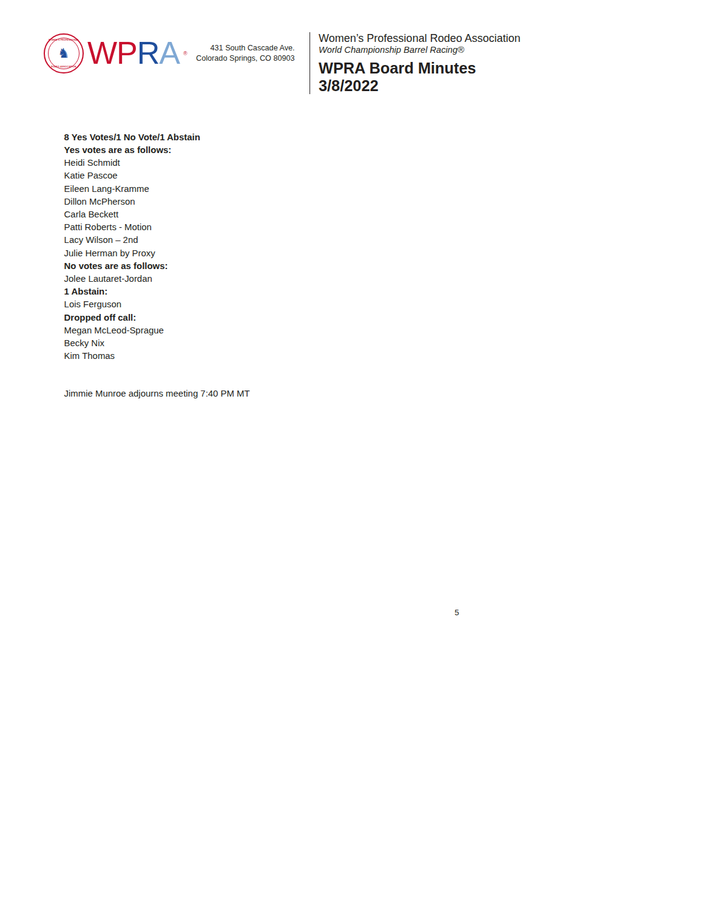Women's Professional
♞
Rodeo Association
WPRA
®
431 South Cascade Ave.
Colorado Springs, CO 80903
Women’s Professional Rodeo Association
World Championship Barrel Racing®
WPRA Board Minutes
3/8/2022
8 Yes Votes/1 No Vote/1 Abstain
Yes votes are as follows:
Heidi Schmidt
Katie Pascoe
Eileen Lang-Kramme
Dillon McPherson
Carla Beckett
Patti Roberts - Motion
Lacy Wilson – 2nd
Julie Herman by Proxy
No votes are as follows:
Jolee Lautaret-Jordan
1 Abstain:
Lois Ferguson
Dropped off call:
Megan McLeod-Sprague
Becky Nix
Kim Thomas
Jimmie Munroe adjourns meeting 7:40 PM MT
5